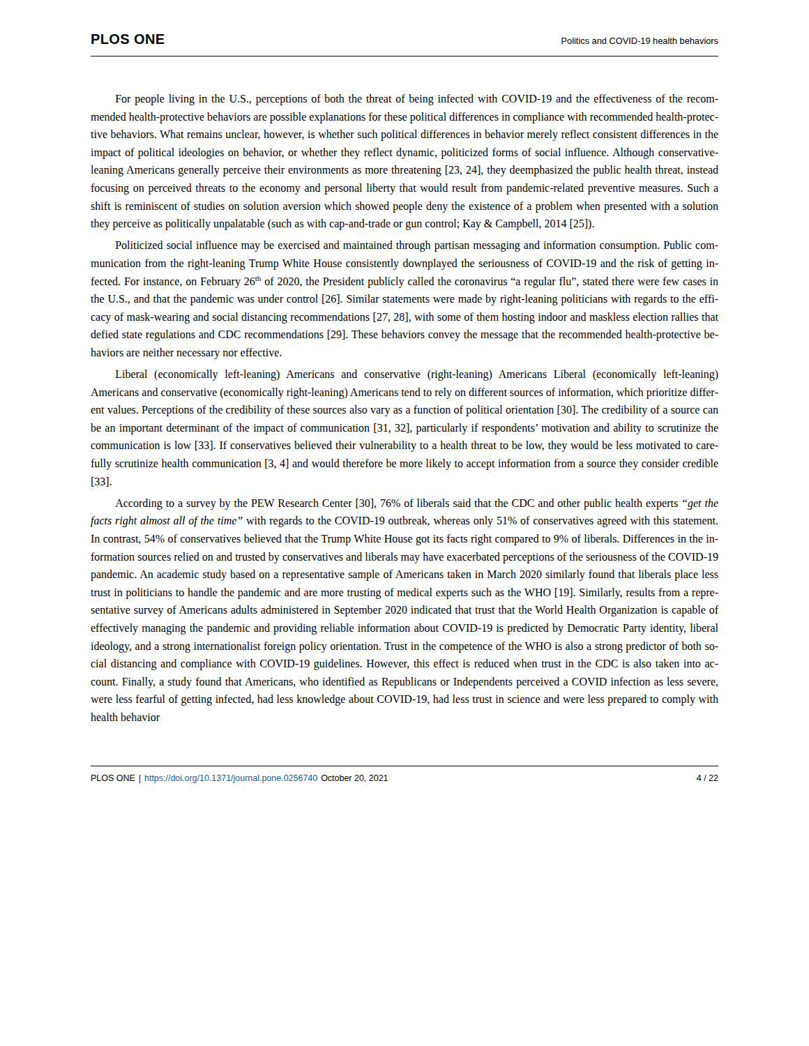PLOS ONE
Politics and COVID-19 health behaviors
For people living in the U.S., perceptions of both the threat of being infected with COVID-19 and the effectiveness of the recommended health-protective behaviors are possible explanations for these political differences in compliance with recommended health-protective behaviors. What remains unclear, however, is whether such political differences in behavior merely reflect consistent differences in the impact of political ideologies on behavior, or whether they reflect dynamic, politicized forms of social influence. Although conservative-leaning Americans generally perceive their environments as more threatening [23, 24], they deemphasized the public health threat, instead focusing on perceived threats to the economy and personal liberty that would result from pandemic-related preventive measures. Such a shift is reminiscent of studies on solution aversion which showed people deny the existence of a problem when presented with a solution they perceive as politically unpalatable (such as with cap-and-trade or gun control; Kay & Campbell, 2014 [25]).
Politicized social influence may be exercised and maintained through partisan messaging and information consumption. Public communication from the right-leaning Trump White House consistently downplayed the seriousness of COVID-19 and the risk of getting infected. For instance, on February 26th of 2020, the President publicly called the coronavirus “a regular flu”, stated there were few cases in the U.S., and that the pandemic was under control [26]. Similar statements were made by right-leaning politicians with regards to the efficacy of mask-wearing and social distancing recommendations [27, 28], with some of them hosting indoor and maskless election rallies that defied state regulations and CDC recommendations [29]. These behaviors convey the message that the recommended health-protective behaviors are neither necessary nor effective.
Liberal (economically left-leaning) Americans and conservative (right-leaning) Americans Liberal (economically left-leaning) Americans and conservative (economically right-leaning) Americans tend to rely on different sources of information, which prioritize different values. Perceptions of the credibility of these sources also vary as a function of political orientation [30]. The credibility of a source can be an important determinant of the impact of communication [31, 32], particularly if respondents’ motivation and ability to scrutinize the communication is low [33]. If conservatives believed their vulnerability to a health threat to be low, they would be less motivated to carefully scrutinize health communication [3, 4] and would therefore be more likely to accept information from a source they consider credible [33].
According to a survey by the PEW Research Center [30], 76% of liberals said that the CDC and other public health experts “get the facts right almost all of the time” with regards to the COVID-19 outbreak, whereas only 51% of conservatives agreed with this statement. In contrast, 54% of conservatives believed that the Trump White House got its facts right compared to 9% of liberals. Differences in the information sources relied on and trusted by conservatives and liberals may have exacerbated perceptions of the seriousness of the COVID-19 pandemic. An academic study based on a representative sample of Americans taken in March 2020 similarly found that liberals place less trust in politicians to handle the pandemic and are more trusting of medical experts such as the WHO [19]. Similarly, results from a representative survey of Americans adults administered in September 2020 indicated that trust that the World Health Organization is capable of effectively managing the pandemic and providing reliable information about COVID-19 is predicted by Democratic Party identity, liberal ideology, and a strong internationalist foreign policy orientation. Trust in the competence of the WHO is also a strong predictor of both social distancing and compliance with COVID-19 guidelines. However, this effect is reduced when trust in the CDC is also taken into account. Finally, a study found that Americans, who identified as Republicans or Independents perceived a COVID infection as less severe, were less fearful of getting infected, had less knowledge about COVID-19, had less trust in science and were less prepared to comply with health behavior
PLOS ONE | https://doi.org/10.1371/journal.pone.0256740 October 20, 2021
4 / 22